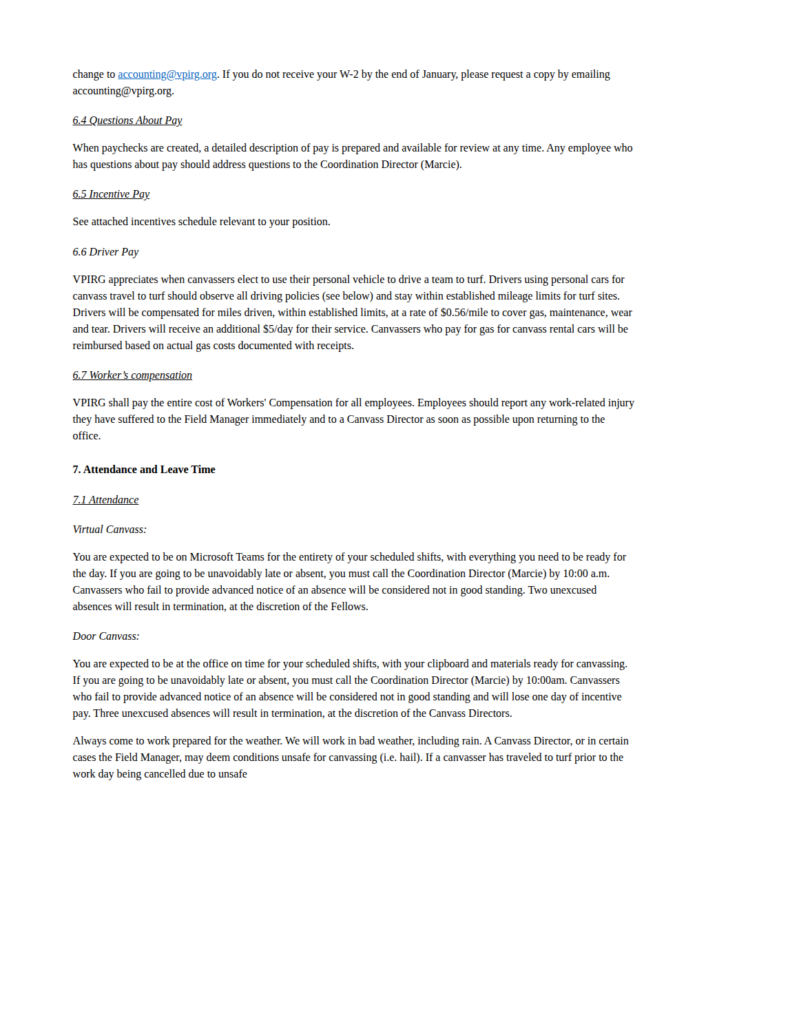change to accounting@vpirg.org. If you do not receive your W-2 by the end of January, please request a copy by emailing accounting@vpirg.org.
6.4 Questions About Pay
When paychecks are created, a detailed description of pay is prepared and available for review at any time. Any employee who has questions about pay should address questions to the Coordination Director (Marcie).
6.5 Incentive Pay
See attached incentives schedule relevant to your position.
6.6 Driver Pay
VPIRG appreciates when canvassers elect to use their personal vehicle to drive a team to turf. Drivers using personal cars for canvass travel to turf should observe all driving policies (see below) and stay within established mileage limits for turf sites. Drivers will be compensated for miles driven, within established limits, at a rate of $0.56/mile to cover gas, maintenance, wear and tear. Drivers will receive an additional $5/day for their service. Canvassers who pay for gas for canvass rental cars will be reimbursed based on actual gas costs documented with receipts.
6.7 Worker’s compensation
VPIRG shall pay the entire cost of Workers' Compensation for all employees. Employees should report any work-related injury they have suffered to the Field Manager immediately and to a Canvass Director as soon as possible upon returning to the office.
7. Attendance and Leave Time
7.1 Attendance
Virtual Canvass:
You are expected to be on Microsoft Teams for the entirety of your scheduled shifts, with everything you need to be ready for the day. If you are going to be unavoidably late or absent, you must call the Coordination Director (Marcie) by 10:00 a.m. Canvassers who fail to provide advanced notice of an absence will be considered not in good standing. Two unexcused absences will result in termination, at the discretion of the Fellows.
Door Canvass:
You are expected to be at the office on time for your scheduled shifts, with your clipboard and materials ready for canvassing. If you are going to be unavoidably late or absent, you must call the Coordination Director (Marcie) by 10:00am. Canvassers who fail to provide advanced notice of an absence will be considered not in good standing and will lose one day of incentive pay. Three unexcused absences will result in termination, at the discretion of the Canvass Directors.
Always come to work prepared for the weather. We will work in bad weather, including rain. A Canvass Director, or in certain cases the Field Manager, may deem conditions unsafe for canvassing (i.e. hail). If a canvasser has traveled to turf prior to the work day being cancelled due to unsafe